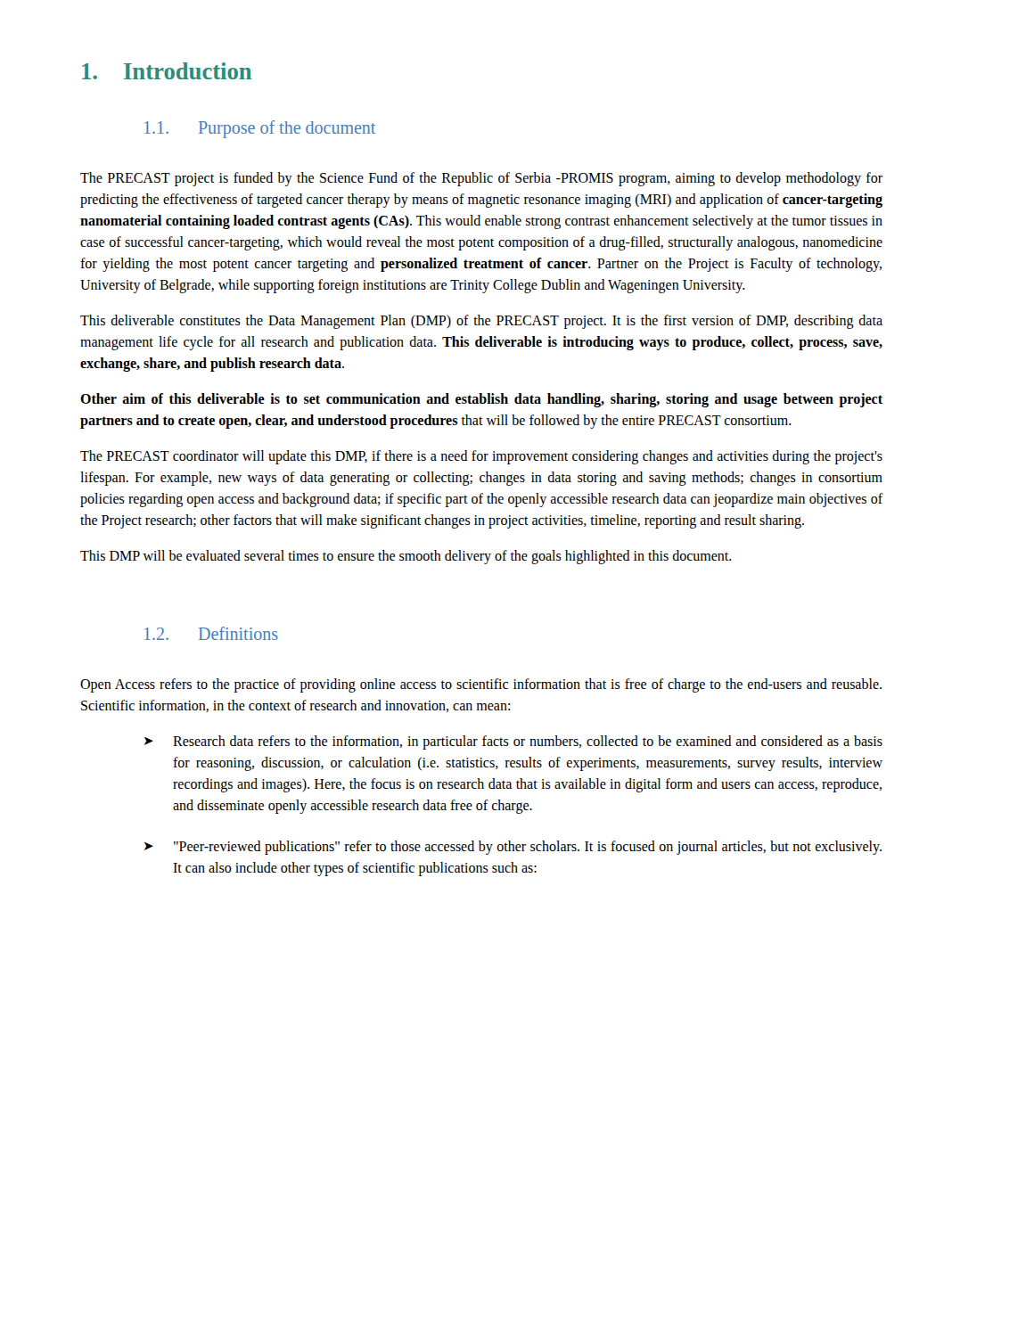1. Introduction
1.1. Purpose of the document
The PRECAST project is funded by the Science Fund of the Republic of Serbia -PROMIS program, aiming to develop methodology for predicting the effectiveness of targeted cancer therapy by means of magnetic resonance imaging (MRI) and application of cancer-targeting nanomaterial containing loaded contrast agents (CAs). This would enable strong contrast enhancement selectively at the tumor tissues in case of successful cancer-targeting, which would reveal the most potent composition of a drug-filled, structurally analogous, nanomedicine for yielding the most potent cancer targeting and personalized treatment of cancer. Partner on the Project is Faculty of technology, University of Belgrade, while supporting foreign institutions are Trinity College Dublin and Wageningen University.
This deliverable constitutes the Data Management Plan (DMP) of the PRECAST project. It is the first version of DMP, describing data management life cycle for all research and publication data. This deliverable is introducing ways to produce, collect, process, save, exchange, share, and publish research data.
Other aim of this deliverable is to set communication and establish data handling, sharing, storing and usage between project partners and to create open, clear, and understood procedures that will be followed by the entire PRECAST consortium.
The PRECAST coordinator will update this DMP, if there is a need for improvement considering changes and activities during the project's lifespan. For example, new ways of data generating or collecting; changes in data storing and saving methods; changes in consortium policies regarding open access and background data; if specific part of the openly accessible research data can jeopardize main objectives of the Project research; other factors that will make significant changes in project activities, timeline, reporting and result sharing.
This DMP will be evaluated several times to ensure the smooth delivery of the goals highlighted in this document.
1.2. Definitions
Open Access refers to the practice of providing online access to scientific information that is free of charge to the end-users and reusable. Scientific information, in the context of research and innovation, can mean:
Research data refers to the information, in particular facts or numbers, collected to be examined and considered as a basis for reasoning, discussion, or calculation (i.e. statistics, results of experiments, measurements, survey results, interview recordings and images). Here, the focus is on research data that is available in digital form and users can access, reproduce, and disseminate openly accessible research data free of charge.
"Peer-reviewed publications" refer to those accessed by other scholars. It is focused on journal articles, but not exclusively. It can also include other types of scientific publications such as: